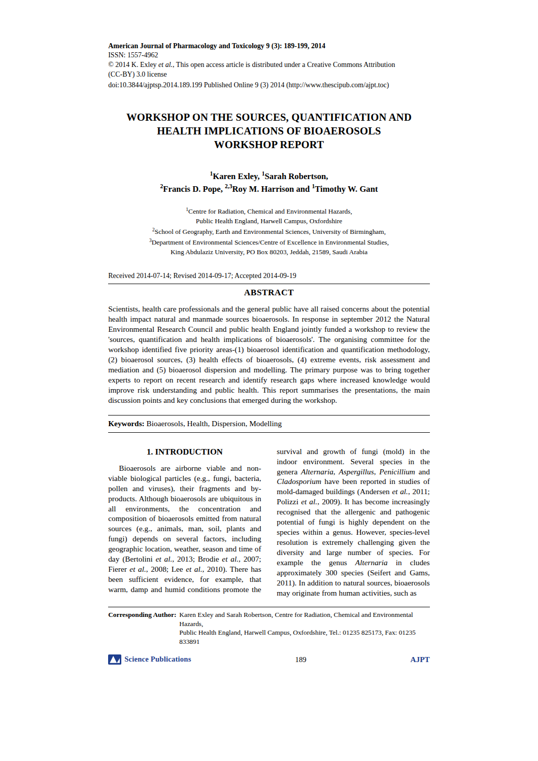American Journal of Pharmacology and Toxicology 9 (3): 189-199, 2014
ISSN: 1557-4962
© 2014 K. Exley et al., This open access article is distributed under a Creative Commons Attribution
(CC-BY) 3.0 license
doi:10.3844/ajptsp.2014.189.199 Published Online 9 (3) 2014 (http://www.thescipub.com/ajpt.toc)
WORKSHOP ON THE SOURCES, QUANTIFICATION AND
HEALTH IMPLICATIONS OF BIOAEROSOLS
WORKSHOP REPORT
1Karen Exley, 1Sarah Robertson,
2Francis D. Pope, 2,3Roy M. Harrison and 1Timothy W. Gant
1Centre for Radiation, Chemical and Environmental Hazards,
Public Health England, Harwell Campus, Oxfordshire
2School of Geography, Earth and Environmental Sciences, University of Birmingham,
3Department of Environmental Sciences/Centre of Excellence in Environmental Studies,
King Abdulaziz University, PO Box 80203, Jeddah, 21589, Saudi Arabia
Received 2014-07-14; Revised 2014-09-17; Accepted 2014-09-19
ABSTRACT
Scientists, health care professionals and the general public have all raised concerns about the potential health impact natural and manmade sources bioaerosols. In response in september 2012 the Natural Environmental Research Council and public health England jointly funded a workshop to review the 'sources, quantification and health implications of bioaerosols'. The organising committee for the workshop identified five priority areas-(1) bioaerosol identification and quantification methodology, (2) bioaerosol sources, (3) health effects of bioaerosols, (4) extreme events, risk assessment and mediation and (5) bioaerosol dispersion and modelling. The primary purpose was to bring together experts to report on recent research and identify research gaps where increased knowledge would improve risk understanding and public health. This report summarises the presentations, the main discussion points and key conclusions that emerged during the workshop.
Keywords: Bioaerosols, Health, Dispersion, Modelling
1. INTRODUCTION
Bioaerosols are airborne viable and non-viable biological particles (e.g., fungi, bacteria, pollen and viruses), their fragments and by-products. Although bioaerosols are ubiquitous in all environments, the concentration and composition of bioaerosols emitted from natural sources (e.g., animals, man, soil, plants and fungi) depends on several factors, including geographic location, weather, season and time of day (Bertolini et al., 2013; Brodie et al., 2007; Fierer et al., 2008; Lee et al., 2010). There has been sufficient evidence, for example, that warm, damp and humid conditions promote the survival and growth of fungi (mold) in the indoor environment. Several species in the genera Alternaria, Aspergillus, Penicillium and Cladosporium have been reported in studies of mold-damaged buildings (Andersen et al., 2011; Polizzi et al., 2009). It has become increasingly recognised that the allergenic and pathogenic potential of fungi is highly dependent on the species within a genus. However, species-level resolution is extremely challenging given the diversity and large number of species. For example the genus Alternaria in cludes approximately 300 species (Seifert and Gams, 2011). In addition to natural sources, bioaerosols may originate from human activities, such as
| Corresponding Author: | Karen Exley and Sarah Robertson, Centre for Radiation, Chemical and Environmental Hazards, Public Health England, Harwell Campus, Oxfordshire, Tel.: 01235 825173, Fax: 01235 833891 |
Science Publications
189
AJPT